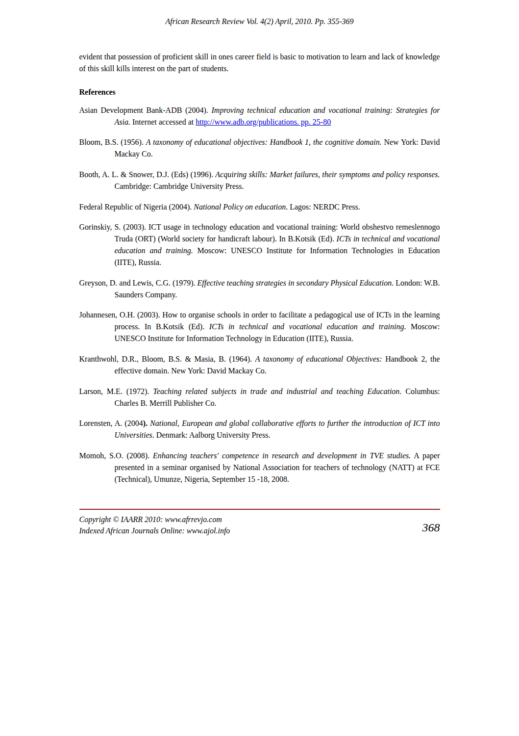African Research Review Vol. 4(2) April, 2010. Pp. 355-369
evident that possession of proficient skill in ones career field is basic to motivation to learn and lack of knowledge of this skill kills interest on the part of students.
References
Asian Development Bank-ADB (2004). Improving technical education and vocational training: Strategies for Asia. Internet accessed at http://www.adb.org/publications. pp. 25-80
Bloom, B.S. (1956). A taxonomy of educational objectives: Handbook 1, the cognitive domain. New York: David Mackay Co.
Booth, A. L. & Snower, D.J. (Eds) (1996). Acquiring skills: Market failures, their symptoms and policy responses. Cambridge: Cambridge University Press.
Federal Republic of Nigeria (2004). National Policy on education. Lagos: NERDC Press.
Gorinskiy, S. (2003). ICT usage in technology education and vocational training: World obshestvo remeslennogo Truda (ORT) (World society for handicraft labour). In B.Kotsik (Ed). ICTs in technical and vocational education and training. Moscow: UNESCO Institute for Information Technologies in Education (IITE), Russia.
Greyson, D. and Lewis, C.G. (1979). Effective teaching strategies in secondary Physical Education. London: W.B. Saunders Company.
Johannesen, O.H. (2003). How to organise schools in order to facilitate a pedagogical use of ICTs in the learning process. In B.Kotsik (Ed). ICTs in technical and vocational education and training. Moscow: UNESCO Institute for Information Technology in Education (IITE), Russia.
Kranthwohl, D.R., Bloom, B.S. & Masia, B. (1964). A taxonomy of educational Objectives: Handbook 2, the effective domain. New York: David Mackay Co.
Larson, M.E. (1972). Teaching related subjects in trade and industrial and teaching Education. Columbus: Charles B. Merrill Publisher Co.
Lorensten, A. (2004). National, European and global collaborative efforts to further the introduction of ICT into Universities. Denmark: Aalborg University Press.
Momoh, S.O. (2008). Enhancing teachers' competence in research and development in TVE studies. A paper presented in a seminar organised by National Association for teachers of technology (NATT) at FCE (Technical), Umunze, Nigeria, September 15 -18, 2008.
Copyright © IAARR 2010: www.afrrevjo.com
Indexed African Journals Online: www.ajol.info
368